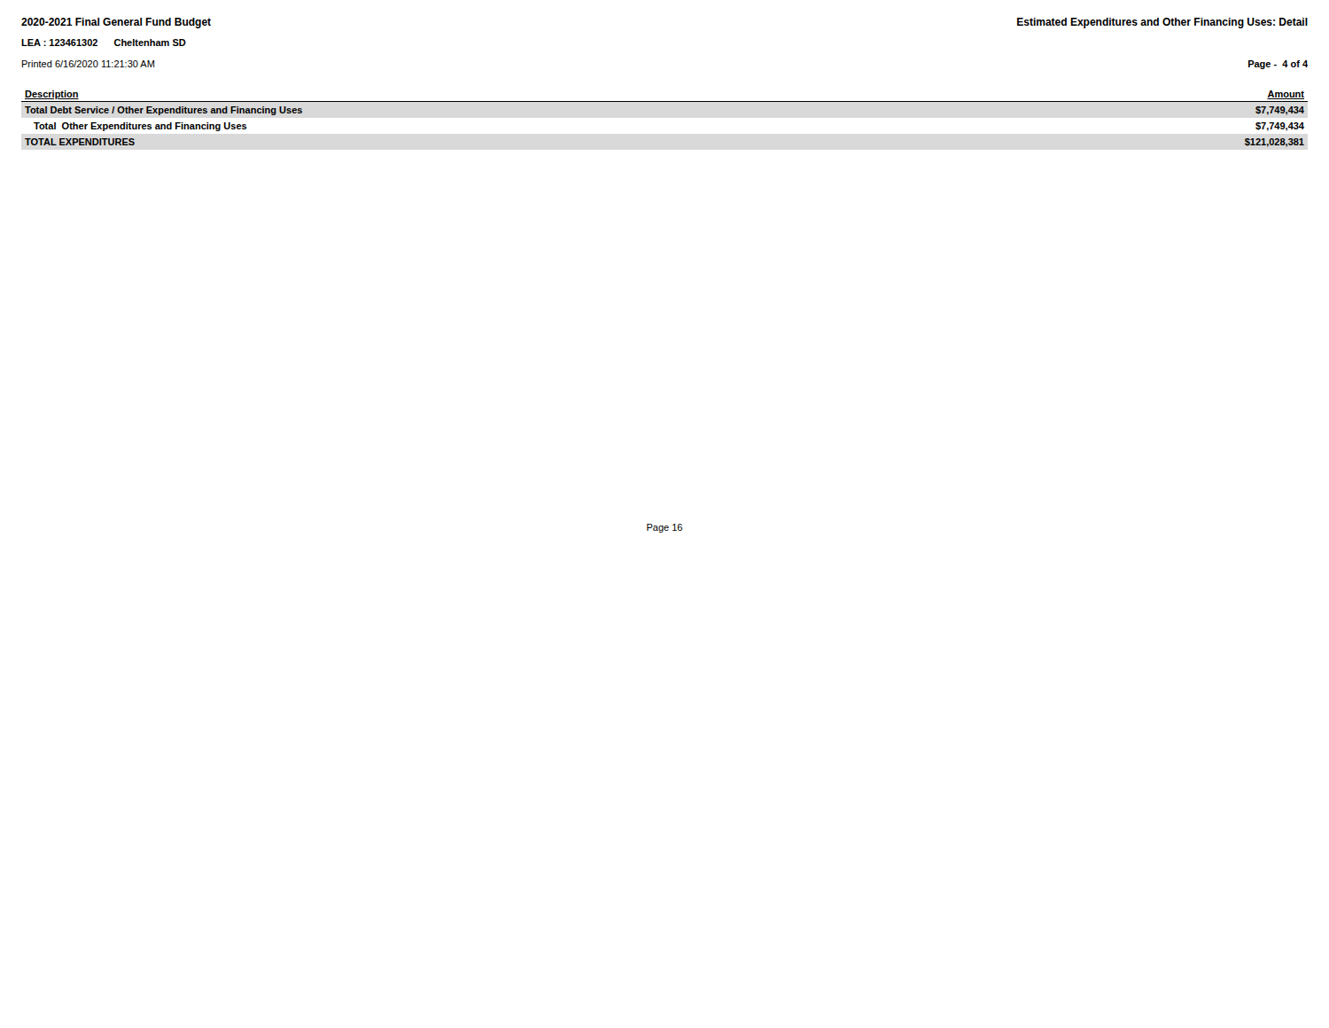2020-2021 Final General Fund Budget
LEA : 123461302 Cheltenham SD
Printed 6/16/2020 11:21:30 AM
Estimated Expenditures and Other Financing Uses: Detail
Page - 4 of 4
| Description | Amount |
| --- | --- |
| Total Debt Service / Other Expenditures and Financing Uses | $7,749,434 |
| Total Other Expenditures and Financing Uses | $7,749,434 |
| TOTAL EXPENDITURES | $121,028,381 |
Page 16